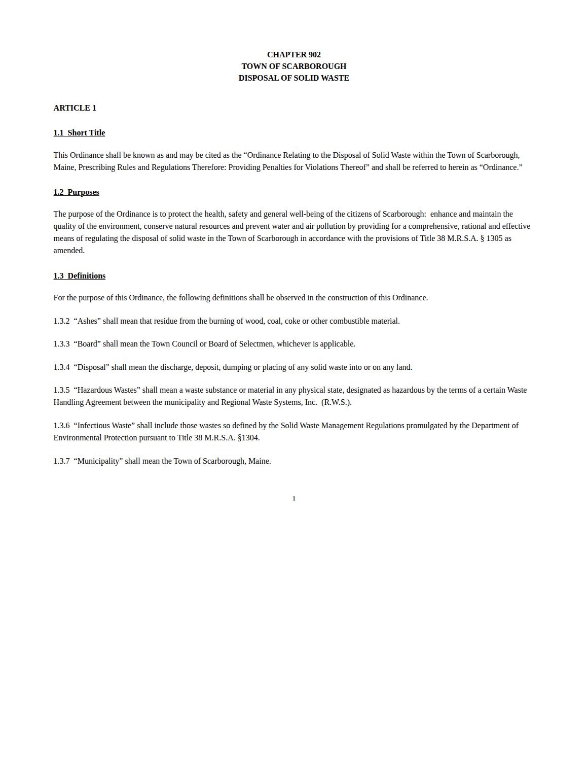CHAPTER 902
TOWN OF SCARBOROUGH
DISPOSAL OF SOLID WASTE
ARTICLE 1
1.1 Short Title
This Ordinance shall be known as and may be cited as the “Ordinance Relating to the Disposal of Solid Waste within the Town of Scarborough, Maine, Prescribing Rules and Regulations Therefore: Providing Penalties for Violations Thereof” and shall be referred to herein as “Ordinance.”
1.2 Purposes
The purpose of the Ordinance is to protect the health, safety and general well-being of the citizens of Scarborough: enhance and maintain the quality of the environment, conserve natural resources and prevent water and air pollution by providing for a comprehensive, rational and effective means of regulating the disposal of solid waste in the Town of Scarborough in accordance with the provisions of Title 38 M.R.S.A. § 1305 as amended.
1.3 Definitions
For the purpose of this Ordinance, the following definitions shall be observed in the construction of this Ordinance.
1.3.2 “Ashes” shall mean that residue from the burning of wood, coal, coke or other combustible material.
1.3.3 “Board” shall mean the Town Council or Board of Selectmen, whichever is applicable.
1.3.4 “Disposal” shall mean the discharge, deposit, dumping or placing of any solid waste into or on any land.
1.3.5 “Hazardous Wastes” shall mean a waste substance or material in any physical state, designated as hazardous by the terms of a certain Waste Handling Agreement between the municipality and Regional Waste Systems, Inc. (R.W.S.).
1.3.6 “Infectious Waste” shall include those wastes so defined by the Solid Waste Management Regulations promulgated by the Department of Environmental Protection pursuant to Title 38 M.R.S.A. §1304.
1.3.7 “Municipality” shall mean the Town of Scarborough, Maine.
1